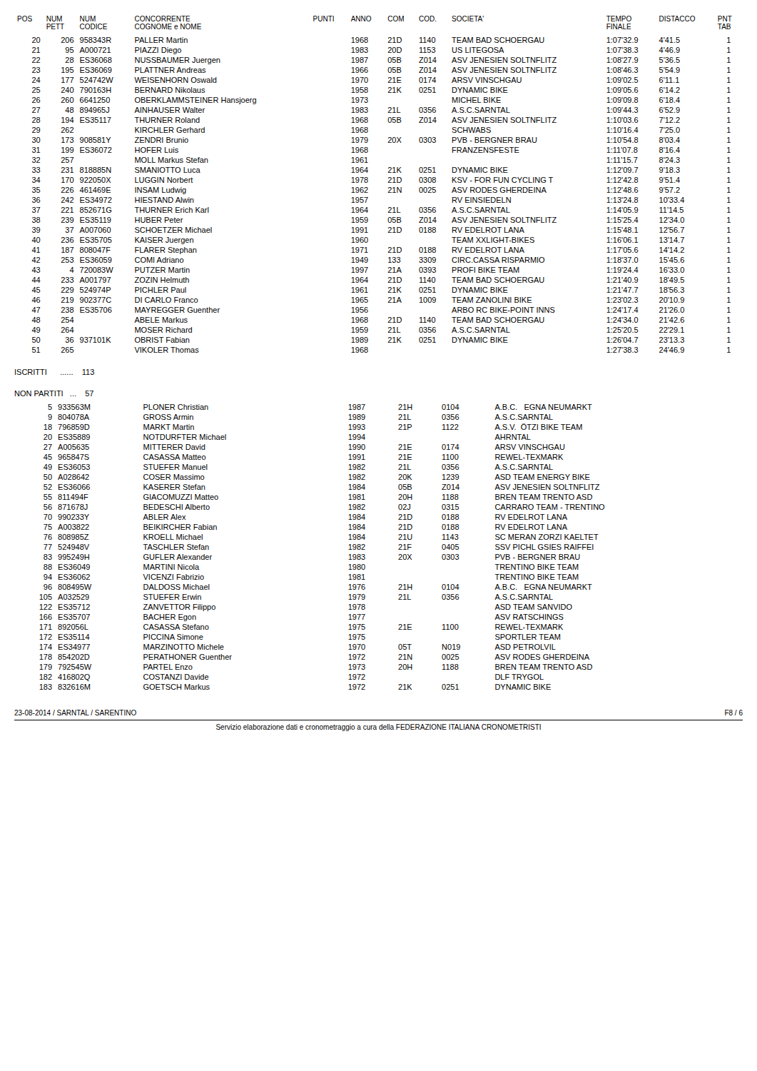| POS | NUM PETT | NUM CODICE | CONCORRENTE COGNOME e NOME | PUNTI | ANNO | COM | COD. | SOCIETA' | TEMPO FINALE | DISTACCO | PNT TAB |
| --- | --- | --- | --- | --- | --- | --- | --- | --- | --- | --- | --- |
| 20 | 206 | 958343R | PALLER Martin | | 1968 | 21D | 1140 | TEAM BAD SCHOERGAU | 1:07'32.9 | 4'41.5 | 1 |
| 21 | 95 | A000721 | PIAZZI Diego | | 1983 | 20D | 1153 | US LITEGOSA | 1:07'38.3 | 4'46.9 | 1 |
| 22 | 28 | ES36068 | NUSSBAUMER Juergen | | 1987 | 05B | Z014 | ASV JENESIEN SOLTNFLITZ | 1:08'27.9 | 5'36.5 | 1 |
| 23 | 195 | ES36069 | PLATTNER Andreas | | 1966 | 05B | Z014 | ASV JENESIEN SOLTNFLITZ | 1:08'46.3 | 5'54.9 | 1 |
| 24 | 177 | 524742W | WEISENHORN Oswald | | 1970 | 21E | 0174 | ARSV VINSCHGAU | 1:09'02.5 | 6'11.1 | 1 |
| 25 | 240 | 790163H | BERNARD Nikolaus | | 1958 | 21K | 0251 | DYNAMIC BIKE | 1:09'05.6 | 6'14.2 | 1 |
| 26 | 260 | 6641250 | OBERKLAMMSTEINER Hansjoerg | | 1973 | | | MICHEL BIKE | 1:09'09.8 | 6'18.4 | 1 |
| 27 | 48 | 894965J | AINHAUSER Walter | | 1983 | 21L | 0356 | A.S.C.SARNTAL | 1:09'44.3 | 6'52.9 | 1 |
| 28 | 194 | ES35117 | THURNER Roland | | 1968 | 05B | Z014 | ASV JENESIEN SOLTNFLITZ | 1:10'03.6 | 7'12.2 | 1 |
| 29 | 262 | | KIRCHLER Gerhard | | 1968 | | | SCHWABS | 1:10'16.4 | 7'25.0 | 1 |
| 30 | 173 | 908581Y | ZENDRI Brunio | | 1979 | 20X | 0303 | PVB - BERGNER BRAU | 1:10'54.8 | 8'03.4 | 1 |
| 31 | 199 | ES36072 | HOFER Luis | | 1968 | | | FRANZENSFESTE | 1:11'07.8 | 8'16.4 | 1 |
| 32 | 257 | | MOLL Markus Stefan | | 1961 | | | | 1:11'15.7 | 8'24.3 | 1 |
| 33 | 231 | 818885N | SMANIOTTO Luca | | 1964 | 21K | 0251 | DYNAMIC BIKE | 1:12'09.7 | 9'18.3 | 1 |
| 34 | 170 | 922050X | LUGGIN Norbert | | 1978 | 21D | 0308 | KSV - FOR FUN CYCLING T | 1:12'42.8 | 9'51.4 | 1 |
| 35 | 226 | 461469E | INSAM Ludwig | | 1962 | 21N | 0025 | ASV RODES GHERDEINA | 1:12'48.6 | 9'57.2 | 1 |
| 36 | 242 | ES34972 | HIESTAND Alwin | | 1957 | | | RV EINSIEDELN | 1:13'24.8 | 10'33.4 | 1 |
| 37 | 221 | 852671G | THURNER Erich Karl | | 1964 | 21L | 0356 | A.S.C.SARNTAL | 1:14'05.9 | 11'14.5 | 1 |
| 38 | 239 | ES35119 | HUBER Peter | | 1959 | 05B | Z014 | ASV JENESIEN SOLTNFLITZ | 1:15'25.4 | 12'34.0 | 1 |
| 39 | 37 | A007060 | SCHOETZER Michael | | 1991 | 21D | 0188 | RV EDELROT LANA | 1:15'48.1 | 12'56.7 | 1 |
| 40 | 236 | ES35705 | KAISER Juergen | | 1960 | | | TEAM XXLIGHT-BIKES | 1:16'06.1 | 13'14.7 | 1 |
| 41 | 187 | 808047F | FLARER Stephan | | 1971 | 21D | 0188 | RV EDELROT LANA | 1:17'05.6 | 14'14.2 | 1 |
| 42 | 253 | ES36059 | COMI Adriano | | 1949 | 133 | 3309 | CIRC.CASSA RISPARMIO | 1:18'37.0 | 15'45.6 | 1 |
| 43 | 4 | 720083W | PUTZER Martin | | 1997 | 21A | 0393 | PROFI BIKE TEAM | 1:19'24.4 | 16'33.0 | 1 |
| 44 | 233 | A001797 | ZOZIN Helmuth | | 1964 | 21D | 1140 | TEAM BAD SCHOERGAU | 1:21'40.9 | 18'49.5 | 1 |
| 45 | 229 | 524974P | PICHLER Paul | | 1961 | 21K | 0251 | DYNAMIC BIKE | 1:21'47.7 | 18'56.3 | 1 |
| 46 | 219 | 902377C | DI CARLO Franco | | 1965 | 21A | 1009 | TEAM ZANOLINI BIKE | 1:23'02.3 | 20'10.9 | 1 |
| 47 | 238 | ES35706 | MAYREGGER Guenther | | 1956 | | | ARBO RC BIKE-POINT INNS | 1:24'17.4 | 21'26.0 | 1 |
| 48 | 254 | | ABELE Markus | | 1968 | 21D | 1140 | TEAM BAD SCHOERGAU | 1:24'34.0 | 21'42.6 | 1 |
| 49 | 264 | | MOSER Richard | | 1959 | 21L | 0356 | A.S.C.SARNTAL | 1:25'20.5 | 22'29.1 | 1 |
| 50 | 36 | 937101K | OBRIST Fabian | | 1989 | 21K | 0251 | DYNAMIC BIKE | 1:26'04.7 | 23'13.3 | 1 |
| 51 | 265 | | VIKOLER Thomas | | 1968 | | | | 1:27'38.3 | 24'46.9 | 1 |
ISCRITTI ...... 113
NON PARTITI ... 57
| 5 | 933563M | PLONER Christian | 1987 | 21H | 0104 | A.B.C. EGNA NEUMARKT |
| 9 | 804078A | GROSS Armin | 1989 | 21L | 0356 | A.S.C.SARNTAL |
| 18 | 796859D | MARKT Martin | 1993 | 21P | 1122 | A.S.V. ÖTZI BIKE TEAM |
| 20 | ES35889 | NOTDURFTER Michael | 1994 | | | AHRNTAL |
| 27 | A005635 | MITTERER David | 1990 | 21E | 0174 | ARSV VINSCHGAU |
| 45 | 965847S | CASASSA Matteo | 1991 | 21E | 1100 | REWEL-TEXMARK |
| 49 | ES36053 | STUEFER Manuel | 1982 | 21L | 0356 | A.S.C.SARNTAL |
| 50 | A028642 | COSER Massimo | 1982 | 20K | 1239 | ASD TEAM ENERGY BIKE |
| 52 | ES36066 | KASERER Stefan | 1984 | 05B | Z014 | ASV JENESIEN SOLTNFLITZ |
| 55 | 811494F | GIACOMUZZI Matteo | 1981 | 20H | 1188 | BREN TEAM TRENTO ASD |
| 56 | 871678J | BEDESCHI Alberto | 1982 | 02J | 0315 | CARRARO TEAM - TRENTINO |
| 70 | 990233Y | ABLER Alex | 1984 | 21D | 0188 | RV EDELROT LANA |
| 75 | A003822 | BEIKIRCHER Fabian | 1984 | 21D | 0188 | RV EDELROT LANA |
| 76 | 808985Z | KROELL Michael | 1984 | 21U | 1143 | SC MERAN ZORZI KAELTET |
| 77 | 524948V | TASCHLER Stefan | 1982 | 21F | 0405 | SSV PICHL GSIES RAIFFEI |
| 83 | 995249H | GUFLER Alexander | 1983 | 20X | 0303 | PVB - BERGNER BRAU |
| 88 | ES36049 | MARTINI Nicola | 1980 | | | TRENTINO BIKE TEAM |
| 94 | ES36062 | VICENZI Fabrizio | 1981 | | | TRENTINO BIKE TEAM |
| 96 | 808495W | DALDOSS Michael | 1976 | 21H | 0104 | A.B.C. EGNA NEUMARKT |
| 105 | A032529 | STUEFER Erwin | 1979 | 21L | 0356 | A.S.C.SARNTAL |
| 122 | ES35712 | ZANVETTOR Filippo | 1978 | | | ASD TEAM SANVIDO |
| 166 | ES35707 | BACHER Egon | 1977 | | | ASV RATSCHINGS |
| 171 | 892056L | CASASSA Stefano | 1975 | 21E | 1100 | REWEL-TEXMARK |
| 172 | ES35114 | PICCINA Simone | 1975 | | | SPORTLER TEAM |
| 174 | ES34977 | MARZINOTTO Michele | 1970 | 05T | N019 | ASD PETROLVIL |
| 178 | 854202D | PERATHONER Guenther | 1972 | 21N | 0025 | ASV RODES GHERDEINA |
| 179 | 792545W | PARTEL Enzo | 1973 | 20H | 1188 | BREN TEAM TRENTO ASD |
| 182 | 416802Q | COSTANZI Davide | 1972 | | | DLF TRYGOL |
| 183 | 832616M | GOETSCH Markus | 1972 | 21K | 0251 | DYNAMIC BIKE |
23-08-2014 / SARNTAL / SARENTINO F8 / 6
Servizio elaborazione dati e cronometraggio a cura della FEDERAZIONE ITALIANA CRONOMETRISTI